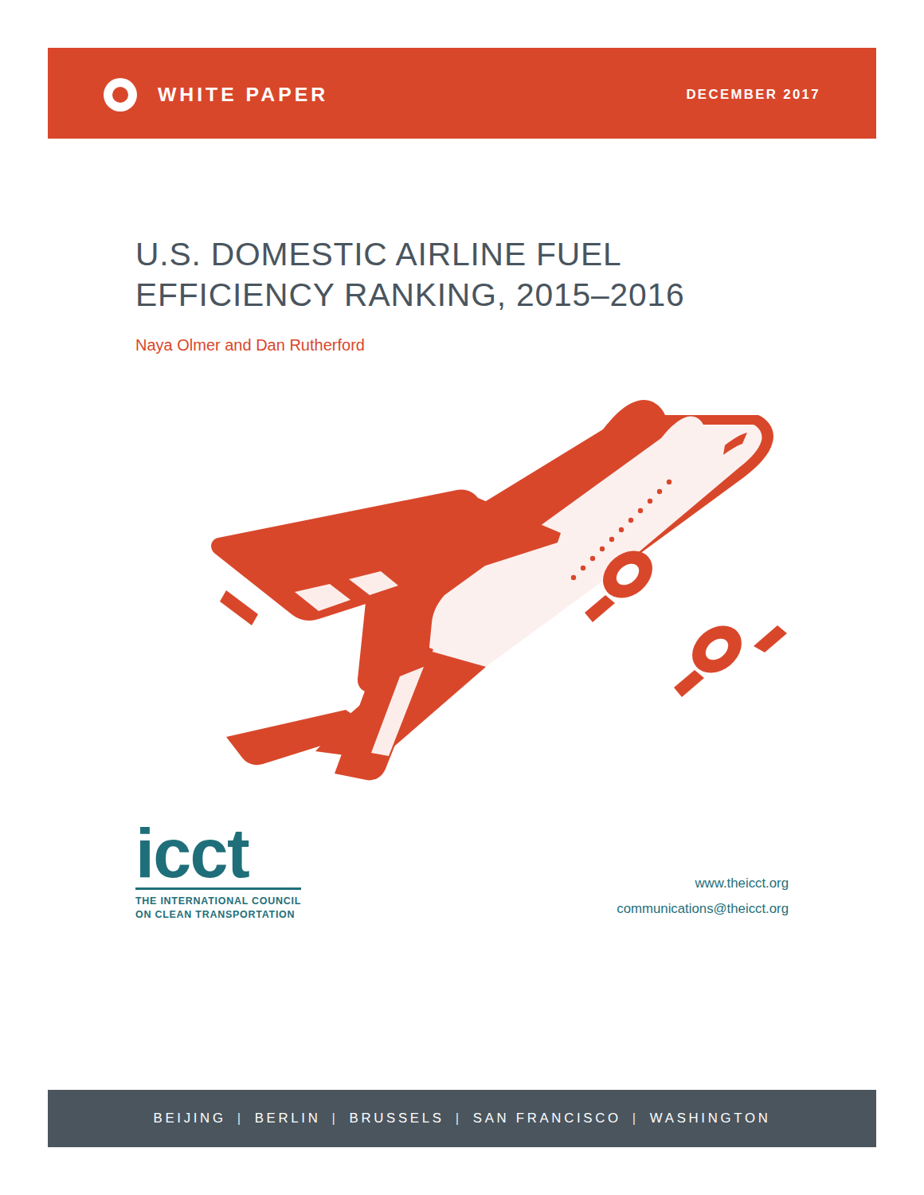White Paper
December 2017
U.S. Domestic Airline Fuel
Efficiency Ranking, 2015–2016
Naya Olmer and Dan Rutherford
icct
The International Council
on Clean Transportation
www.theicct.org
communications@theicct.org
Beijing|Berlin|Brussels|San Francisco|Washington